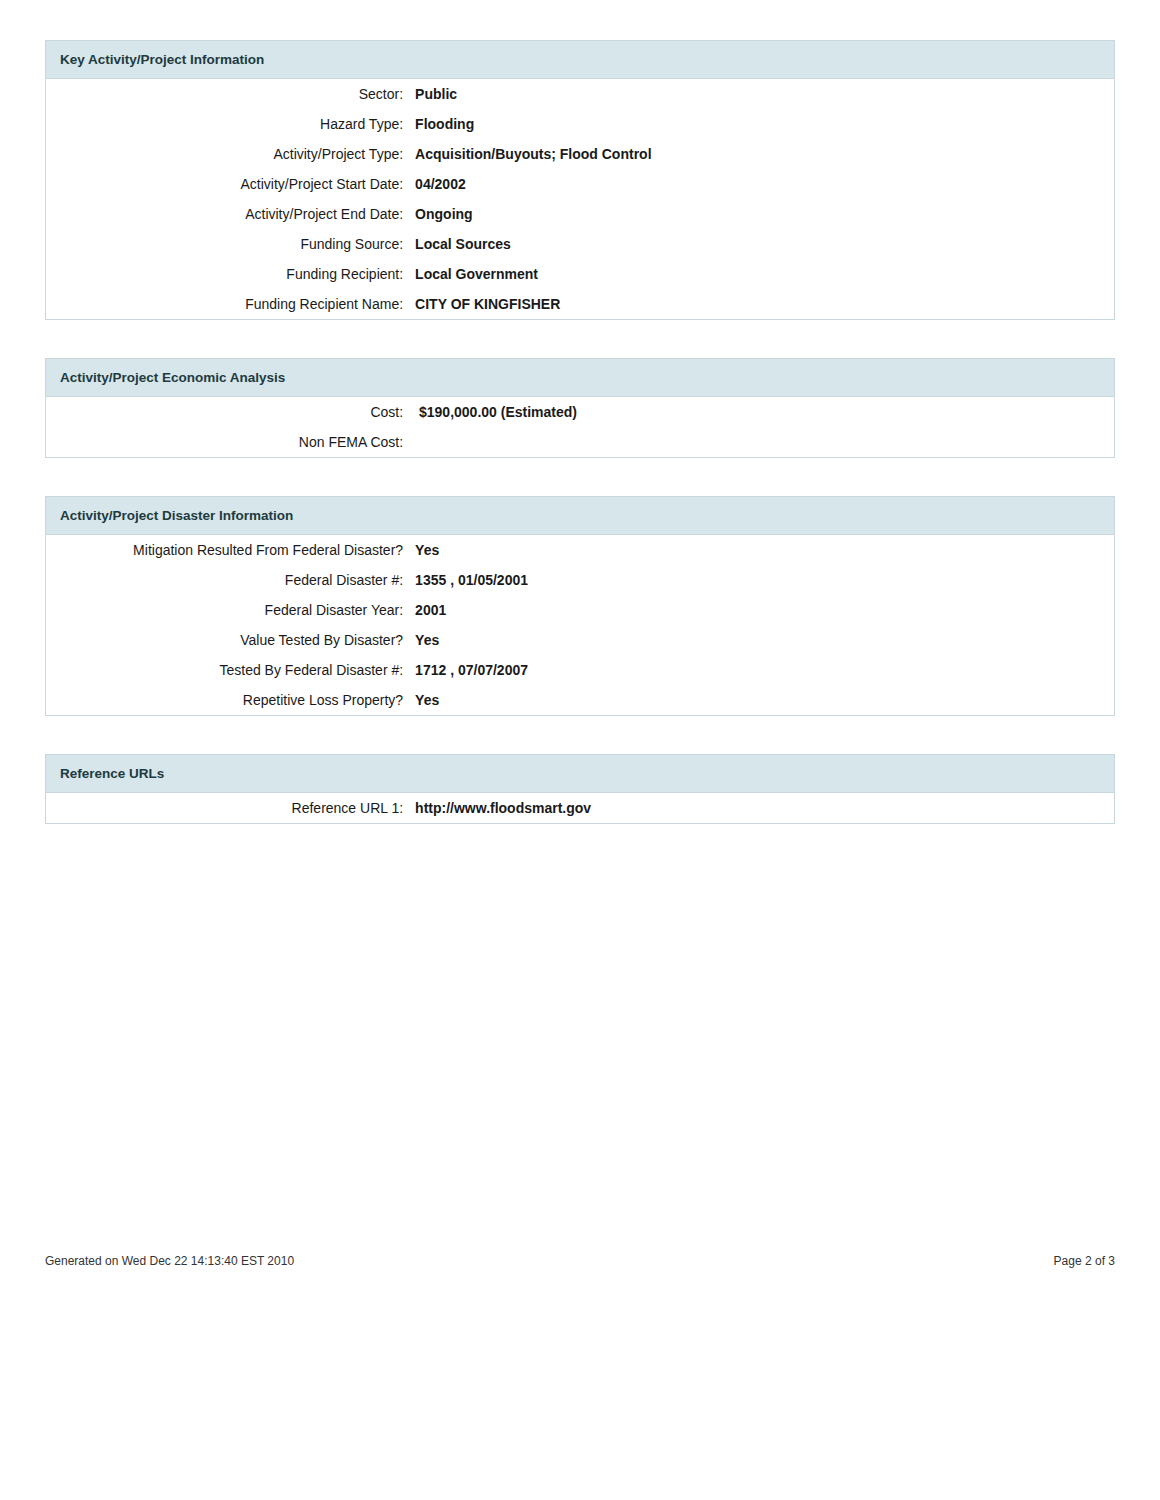Key Activity/Project Information
| Sector: | Public |
| Hazard Type: | Flooding |
| Activity/Project Type: | Acquisition/Buyouts; Flood Control |
| Activity/Project Start Date: | 04/2002 |
| Activity/Project End Date: | Ongoing |
| Funding Source: | Local Sources |
| Funding Recipient: | Local Government |
| Funding Recipient Name: | CITY OF KINGFISHER |
Activity/Project Economic Analysis
| Cost: | $190,000.00 (Estimated) |
| Non FEMA Cost: | |
Activity/Project Disaster Information
| Mitigation Resulted From Federal Disaster? | Yes |
| Federal Disaster #: | 1355 , 01/05/2001 |
| Federal Disaster Year: | 2001 |
| Value Tested By Disaster? | Yes |
| Tested By Federal Disaster #: | 1712 , 07/07/2007 |
| Repetitive Loss Property? | Yes |
Reference URLs
| Reference URL 1: | http://www.floodsmart.gov |
Generated on Wed Dec 22 14:13:40 EST 2010 Page 2 of 3